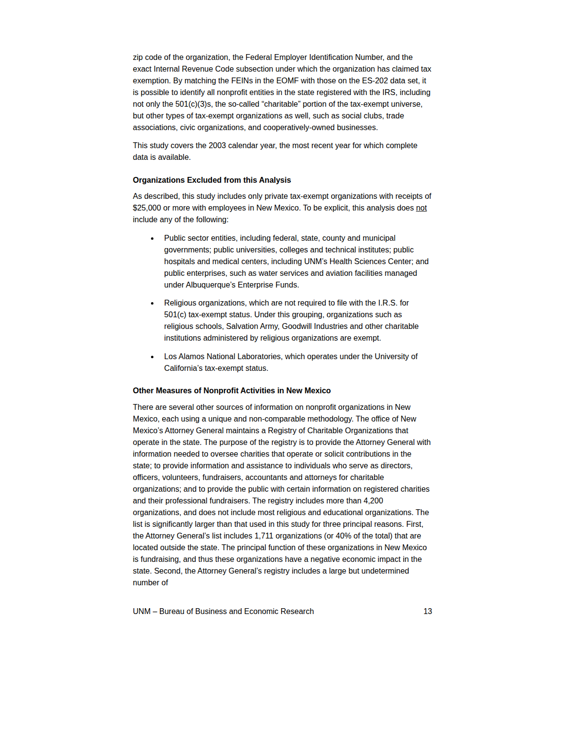zip code of the organization, the Federal Employer Identification Number, and the exact Internal Revenue Code subsection under which the organization has claimed tax exemption. By matching the FEINs in the EOMF with those on the ES-202 data set, it is possible to identify all nonprofit entities in the state registered with the IRS, including not only the 501(c)(3)s, the so-called “charitable” portion of the tax-exempt universe, but other types of tax-exempt organizations as well, such as social clubs, trade associations, civic organizations, and cooperatively-owned businesses.
This study covers the 2003 calendar year, the most recent year for which complete data is available.
Organizations Excluded from this Analysis
As described, this study includes only private tax-exempt organizations with receipts of $25,000 or more with employees in New Mexico. To be explicit, this analysis does not include any of the following:
Public sector entities, including federal, state, county and municipal governments; public universities, colleges and technical institutes; public hospitals and medical centers, including UNM’s Health Sciences Center; and public enterprises, such as water services and aviation facilities managed under Albuquerque’s Enterprise Funds.
Religious organizations, which are not required to file with the I.R.S. for 501(c) tax-exempt status. Under this grouping, organizations such as religious schools, Salvation Army, Goodwill Industries and other charitable institutions administered by religious organizations are exempt.
Los Alamos National Laboratories, which operates under the University of California’s tax-exempt status.
Other Measures of Nonprofit Activities in New Mexico
There are several other sources of information on nonprofit organizations in New Mexico, each using a unique and non-comparable methodology. The office of New Mexico’s Attorney General maintains a Registry of Charitable Organizations that operate in the state. The purpose of the registry is to provide the Attorney General with information needed to oversee charities that operate or solicit contributions in the state; to provide information and assistance to individuals who serve as directors, officers, volunteers, fundraisers, accountants and attorneys for charitable organizations; and to provide the public with certain information on registered charities and their professional fundraisers. The registry includes more than 4,200 organizations, and does not include most religious and educational organizations. The list is significantly larger than that used in this study for three principal reasons. First, the Attorney General’s list includes 1,711 organizations (or 40% of the total) that are located outside the state. The principal function of these organizations in New Mexico is fundraising, and thus these organizations have a negative economic impact in the state. Second, the Attorney General’s registry includes a large but undetermined number of
UNM – Bureau of Business and Economic Research 13